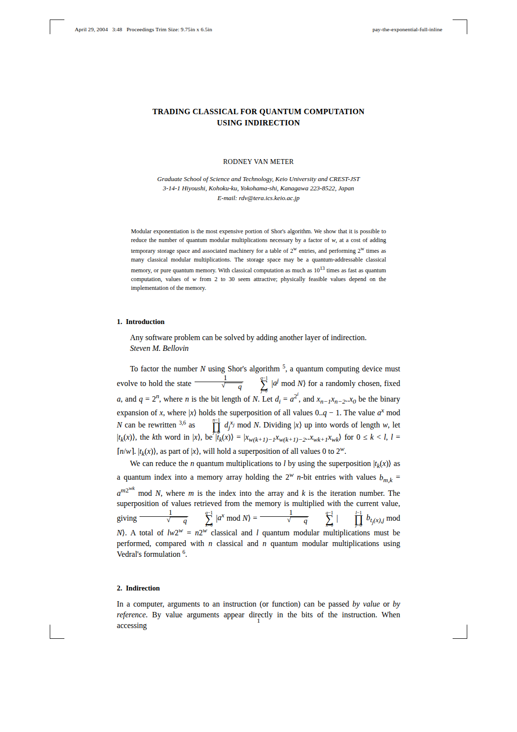April 29, 2004 3:48 Proceedings Trim Size: 9.75in x 6.5in pay-the-exponential-full-inline
Trading Classical for Quantum Computation
Using Indirection
RODNEY VAN METER
Graduate School of Science and Technology, Keio University and CREST-JST
3-14-1 Hiyoushi, Kohoku-ku, Yokohama-shi, Kanagawa 223-8522, Japan
E-mail: rdv@tera.ics.keio.ac.jp
Modular exponentiation is the most expensive portion of Shor's algorithm. We show that it is possible to reduce the number of quantum modular multiplications necessary by a factor of w, at a cost of adding temporary storage space and associated machinery for a table of 2w entries, and performing 2w times as many classical modular multiplications. The storage space may be a quantum-addressable classical memory, or pure quantum memory. With classical computation as much as 1013 times as fast as quantum computation, values of w from 2 to 30 seem attractive; physically feasible values depend on the implementation of the memory.
1. Introduction
Any software problem can be solved by adding another layer of indirection.
Steven M. Bellovin
To factor the number N using Shor's algorithm 5, a quantum computing device must evolve to hold the state 1 q q−1∑j=0 |aj mod N⟩ for a randomly chosen, fixed a, and q = 2n, where n is the bit length of N. Let di = a2i, and xn−1xn−2..x0 be the binary expansion of x, where |x⟩ holds the superposition of all values 0..q − 1. The value ax mod N can be rewritten 3,6 as n−1∏j=0 djxj mod N. Dividing |x⟩ up into words of length w, let |tk(x)⟩, the kth word in |x⟩, be |tk(x)⟩ = |xw(k+1)−1xw(k+1)−2..xwk+1xwk⟩ for 0 ≤ k < l, l = ⌈n/w⌉. |tk(x)⟩, as part of |x⟩, will hold a superposition of all values 0 to 2w.
We can reduce the n quantum multiplications to l by using the superposition |tk(x)⟩ as a quantum index into a memory array holding the 2w n-bit entries with values bm,k = am2wk mod N, where m is the index into the array and k is the iteration number. The superposition of values retrieved from the memory is multiplied with the current value, giving 1 q q−1∑x=0 |ax mod N⟩ = 1 q q−1∑x=0 | l−1∏j=0 btj(x),j mod N⟩. A total of lw2w = n2w classical and l quantum modular multiplications must be performed, compared with n classical and n quantum modular multiplications using Vedral's formulation 6.
2. Indirection
In a computer, arguments to an instruction (or function) can be passed by value or by reference. By value arguments appear directly in the bits of the instruction. When accessing
1